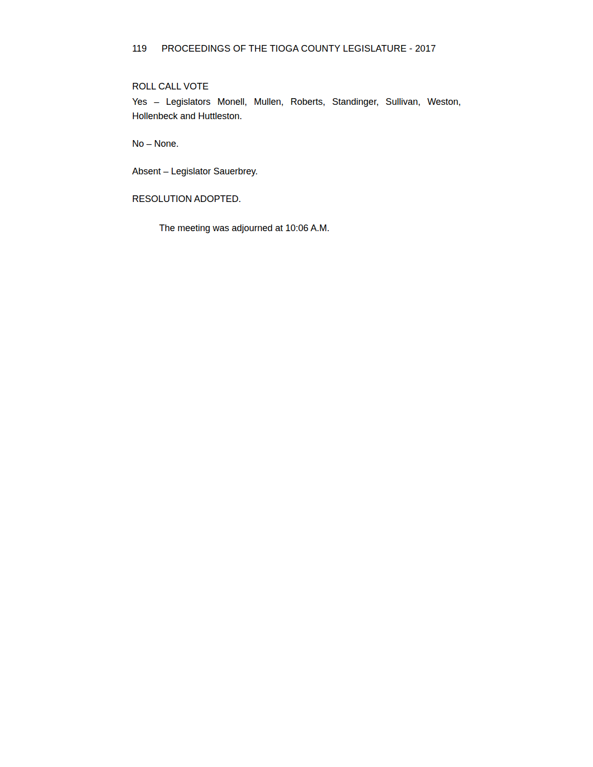119 PROCEEDINGS OF THE TIOGA COUNTY LEGISLATURE - 2017
ROLL CALL VOTE
Yes – Legislators Monell, Mullen, Roberts, Standinger, Sullivan, Weston, Hollenbeck and Huttleston.
No – None.
Absent – Legislator Sauerbrey.
RESOLUTION ADOPTED.
The meeting was adjourned at 10:06 A.M.